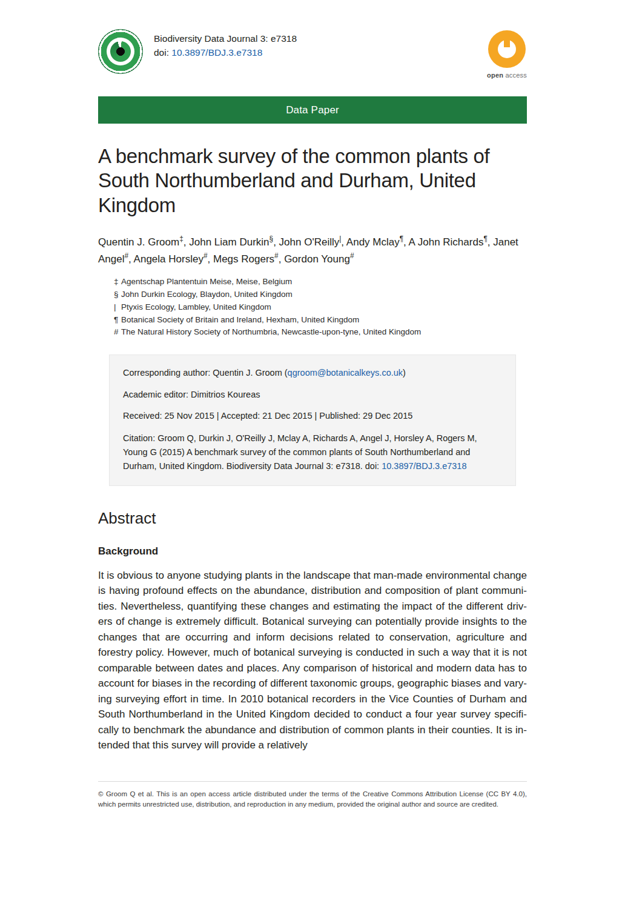Biodiversity Data Journal 3: e7318
doi: 10.3897/BDJ.3.e7318
open access
Data Paper
A benchmark survey of the common plants of South Northumberland and Durham, United Kingdom
Quentin J. Groom‡, John Liam Durkin§, John O'Reilly|, Andy Mclay¶, A John Richards¶, Janet Angel#, Angela Horsley#, Megs Rogers#, Gordon Young#
‡Agentschap Plantentuin Meise, Meise, Belgium
§John Durkin Ecology, Blaydon, United Kingdom
|Ptyxis Ecology, Lambley, United Kingdom
¶Botanical Society of Britain and Ireland, Hexham, United Kingdom
#The Natural History Society of Northumbria, Newcastle-upon-tyne, United Kingdom
Corresponding author: Quentin J. Groom (qgroom@botanicalkeys.co.uk)
Academic editor: Dimitrios Koureas
Received: 25 Nov 2015 | Accepted: 21 Dec 2015 | Published: 29 Dec 2015
Citation: Groom Q, Durkin J, O'Reilly J, Mclay A, Richards A, Angel J, Horsley A, Rogers M, Young G (2015) A benchmark survey of the common plants of South Northumberland and Durham, United Kingdom. Biodiversity Data Journal 3: e7318. doi: 10.3897/BDJ.3.e7318
Abstract
Background
It is obvious to anyone studying plants in the landscape that man-made environmental change is having profound effects on the abundance, distribution and composition of plant communities. Nevertheless, quantifying these changes and estimating the impact of the different drivers of change is extremely difficult. Botanical surveying can potentially provide insights to the changes that are occurring and inform decisions related to conservation, agriculture and forestry policy. However, much of botanical surveying is conducted in such a way that it is not comparable between dates and places. Any comparison of historical and modern data has to account for biases in the recording of different taxonomic groups, geographic biases and varying surveying effort in time. In 2010 botanical recorders in the Vice Counties of Durham and South Northumberland in the United Kingdom decided to conduct a four year survey specifically to benchmark the abundance and distribution of common plants in their counties. It is intended that this survey will provide a relatively
© Groom Q et al. This is an open access article distributed under the terms of the Creative Commons Attribution License (CC BY 4.0), which permits unrestricted use, distribution, and reproduction in any medium, provided the original author and source are credited.